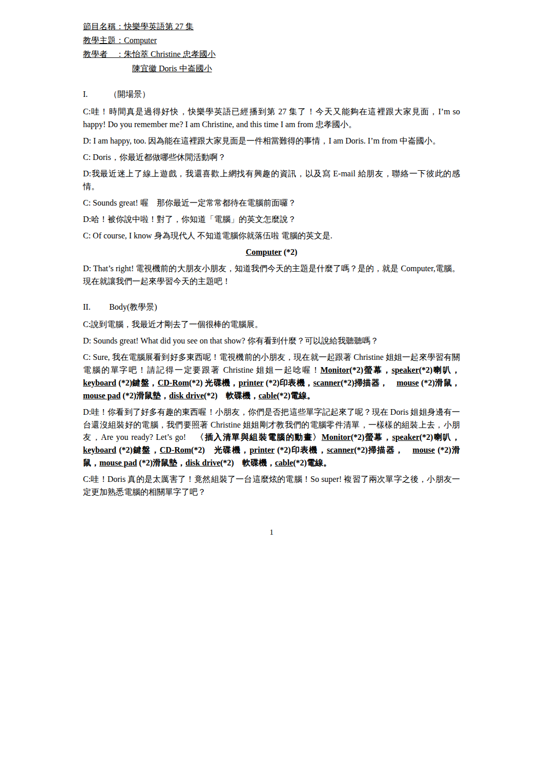節目名稱：快樂學英語第 27 集
教學主題：Computer
教學者　：朱怡萃 Christine 忠孝國小
陳宜徽 Doris 中崙國小
I.（開場景）
C:哇！時間真是過得好快，快樂學英語已經播到第 27 集了！今天又能夠在這裡跟大家見面，I’m so happy! Do you remember me? I am Christine, and this time I am from 忠孝國小。
D: I am happy, too. 因為能在這裡跟大家見面是一件相當難得的事情，I am Doris. I’m from 中崙國小。
C: Doris，你最近都做哪些休閒活動啊？
D:我最近迷上了線上遊戲，我還喜歡上網找有興趣的資訊，以及寫 E-mail 給朋友，聯絡一下彼此的感情。
C: Sounds great! 喔　那你最近一定常常都待在電腦前面囉？
D:哈！被你說中啦！對了，你知道「電腦」的英文怎麼說？
C: Of course, I know 身為現代人 不知道電腦你就落伍啦 電腦的英文是.
Computer (*2)
D: That’s right! 電視機前的大朋友小朋友，知道我們今天的主題是什麼了嗎？是的，就是 Computer,電腦。現在就讓我們一起來學習今天的主題吧！
II. Body(教學景)
C:說到電腦，我最近才剛去了一個很棒的電腦展。
D: Sounds great! What did you see on that show? 你有看到什麼？可以說給我聽聽嗎？
C: Sure, 我在電腦展看到好多東西呢！電視機前的小朋友，現在就一起跟著 Christine 姐姐一起來學習有關電腦的單字吧！請記得一定要跟著 Christine 姐姐一起唸喔！Monitor(*2)螢幕，speaker(*2)喇叭，　keyboard (*2)鍵盤，CD-Rom(*2) 光碟機，printer (*2)印表機，scanner(*2)掃描器，　mouse (*2)滑鼠，mouse pad (*2)滑鼠墊，disk drive(*2)　軟碟機，cable(*2)電線。
D:哇！你看到了好多有趣的東西喔！小朋友，你們是否把這些單字記起來了呢？現在 Doris 姐姐身邊有一台還沒組裝好的電腦，我們要照著 Christine 姐姐剛才教我們的電腦零件清單，一樣樣的組裝上去，小朋友，Are you ready? Let’s go!　〈插入清單與組裝電腦的動畫〉Monitor(*2)螢幕，speaker(*2)喇叭，　keyboard (*2)鍵盤，CD-Rom(*2)　光碟機，printer (*2)印表機，scanner(*2)掃描器，　mouse (*2)滑鼠，mouse pad (*2)滑鼠墊，disk drive(*2)　軟碟機，cable(*2)電線。
C:哇！Doris 真的是太厲害了！竟然組裝了一台這麼炫的電腦！So super! 複習了兩次單字之後，小朋友一定更加熟悉電腦的相關單字了吧？
1